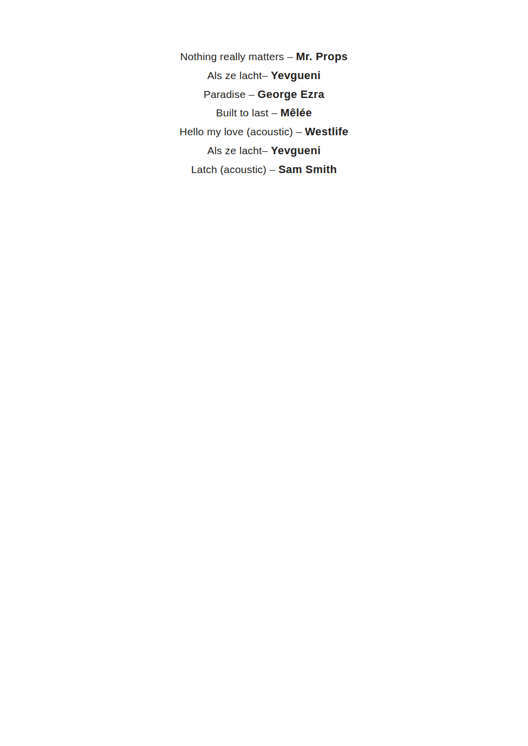Nothing really matters – Mr. Props
Als ze lacht– Yevgueni
Paradise – George Ezra
Built to last – Mêlée
Hello my love (acoustic) – Westlife
Als ze lacht– Yevgueni
Latch (acoustic) – Sam Smith